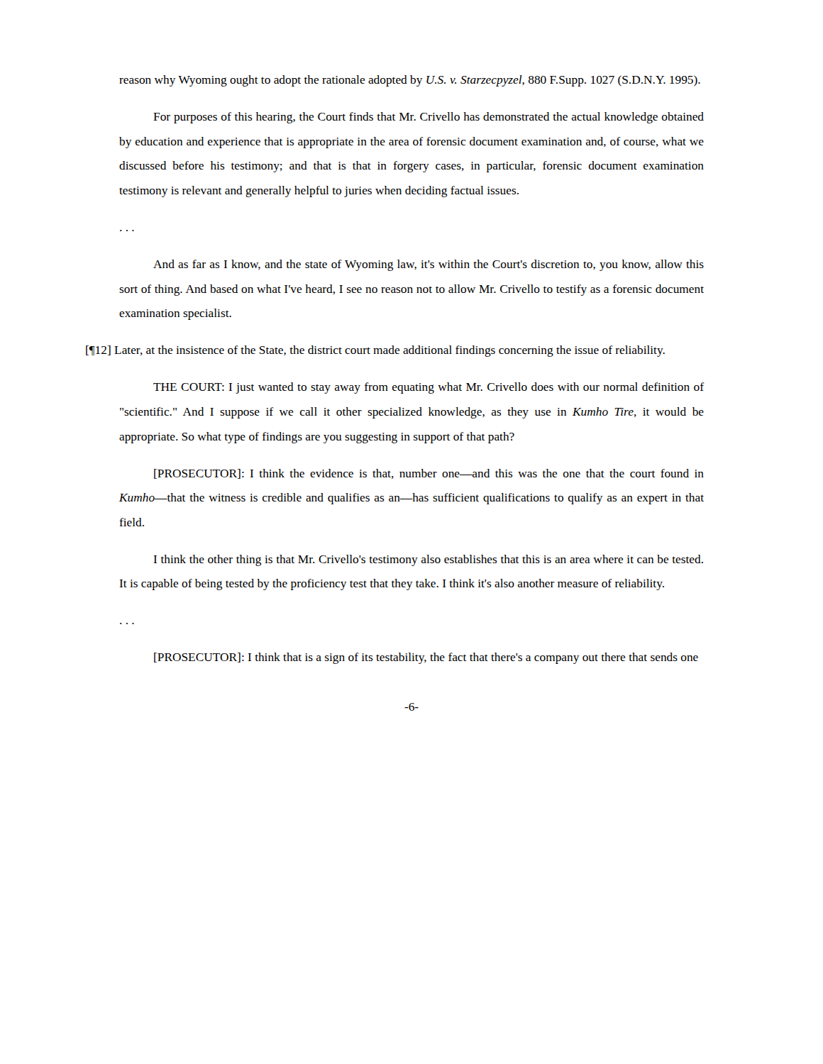reason why Wyoming ought to adopt the rationale adopted by U.S. v. Starzecpyzel, 880 F.Supp. 1027 (S.D.N.Y. 1995).
For purposes of this hearing, the Court finds that Mr. Crivello has demonstrated the actual knowledge obtained by education and experience that is appropriate in the area of forensic document examination and, of course, what we discussed before his testimony; and that is that in forgery cases, in particular, forensic document examination testimony is relevant and generally helpful to juries when deciding factual issues.
. . .
And as far as I know, and the state of Wyoming law, it's within the Court's discretion to, you know, allow this sort of thing. And based on what I've heard, I see no reason not to allow Mr. Crivello to testify as a forensic document examination specialist.
[¶12] Later, at the insistence of the State, the district court made additional findings concerning the issue of reliability.
THE COURT: I just wanted to stay away from equating what Mr. Crivello does with our normal definition of "scientific." And I suppose if we call it other specialized knowledge, as they use in Kumho Tire, it would be appropriate. So what type of findings are you suggesting in support of that path?
[PROSECUTOR]: I think the evidence is that, number one—and this was the one that the court found in Kumho—that the witness is credible and qualifies as an—has sufficient qualifications to qualify as an expert in that field.
I think the other thing is that Mr. Crivello's testimony also establishes that this is an area where it can be tested. It is capable of being tested by the proficiency test that they take. I think it's also another measure of reliability.
. . .
[PROSECUTOR]: I think that is a sign of its testability, the fact that there's a company out there that sends one
-6-